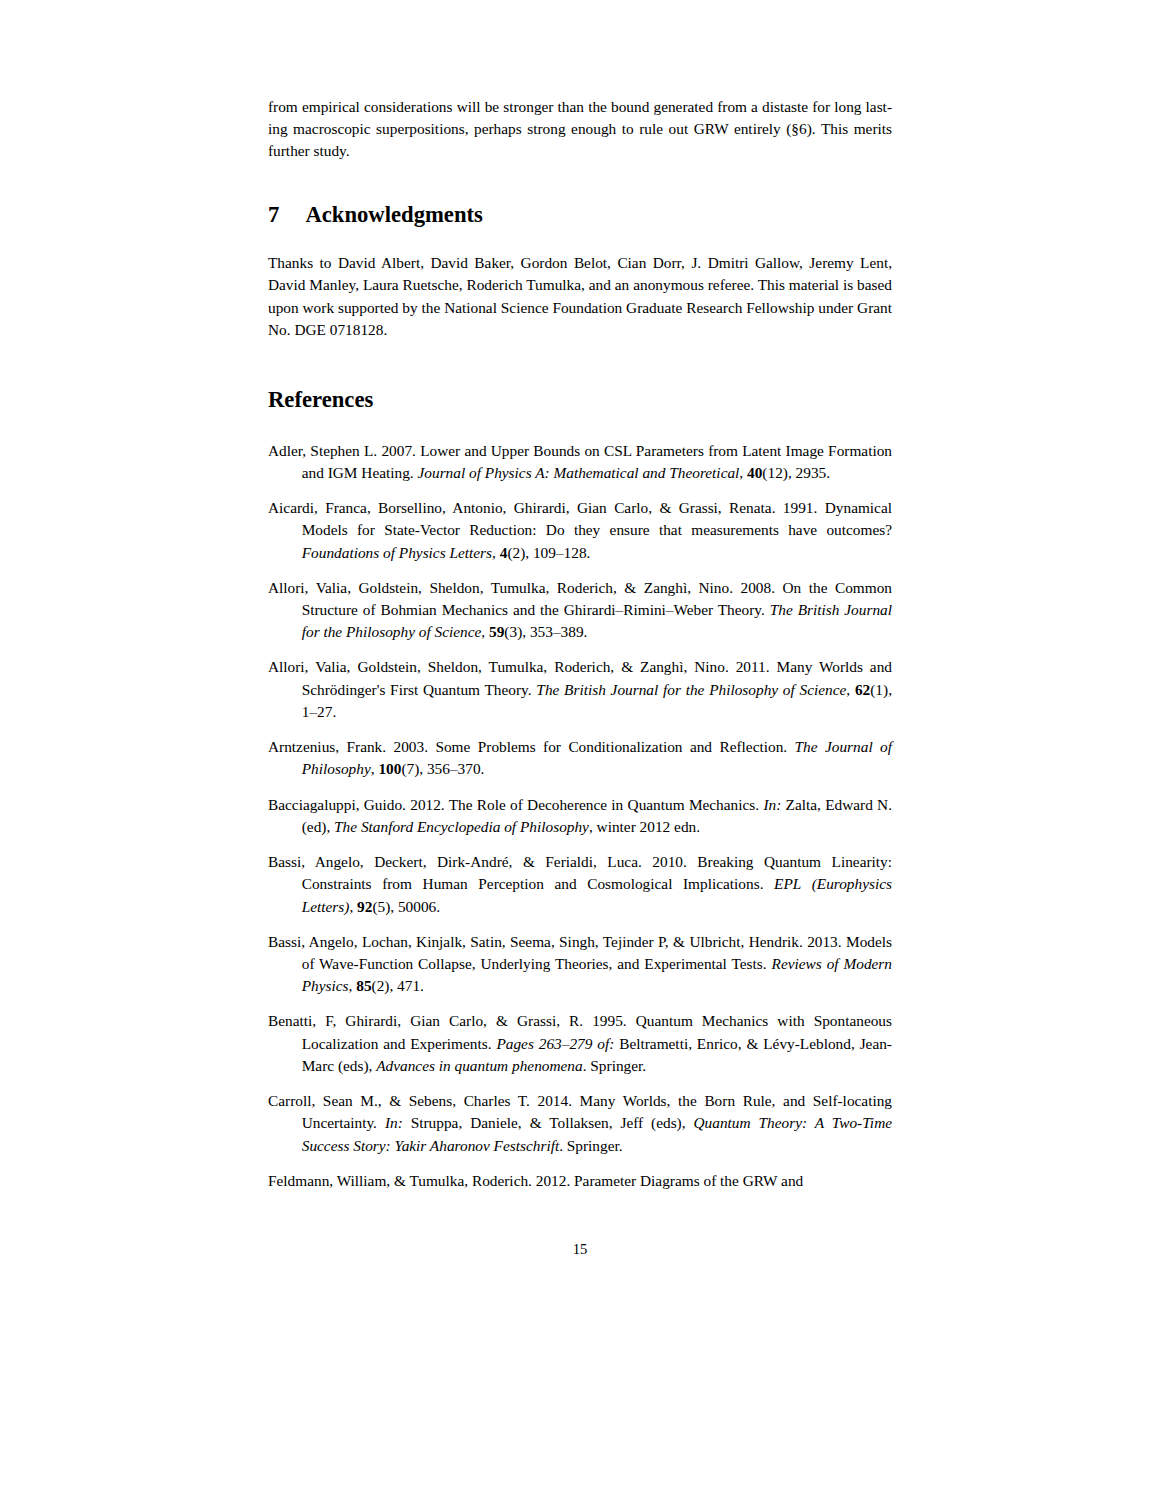from empirical considerations will be stronger than the bound generated from a distaste for long lasting macroscopic superpositions, perhaps strong enough to rule out GRW entirely (§6). This merits further study.
7 Acknowledgments
Thanks to David Albert, David Baker, Gordon Belot, Cian Dorr, J. Dmitri Gallow, Jeremy Lent, David Manley, Laura Ruetsche, Roderich Tumulka, and an anonymous referee. This material is based upon work supported by the National Science Foundation Graduate Research Fellowship under Grant No. DGE 0718128.
References
Adler, Stephen L. 2007. Lower and Upper Bounds on CSL Parameters from Latent Image Formation and IGM Heating. Journal of Physics A: Mathematical and Theoretical, 40(12), 2935.
Aicardi, Franca, Borsellino, Antonio, Ghirardi, Gian Carlo, & Grassi, Renata. 1991. Dynamical Models for State-Vector Reduction: Do they ensure that measurements have outcomes? Foundations of Physics Letters, 4(2), 109–128.
Allori, Valia, Goldstein, Sheldon, Tumulka, Roderich, & Zanghì, Nino. 2008. On the Common Structure of Bohmian Mechanics and the Ghirardi–Rimini–Weber Theory. The British Journal for the Philosophy of Science, 59(3), 353–389.
Allori, Valia, Goldstein, Sheldon, Tumulka, Roderich, & Zanghì, Nino. 2011. Many Worlds and Schrödinger's First Quantum Theory. The British Journal for the Philosophy of Science, 62(1), 1–27.
Arntzenius, Frank. 2003. Some Problems for Conditionalization and Reflection. The Journal of Philosophy, 100(7), 356–370.
Bacciagaluppi, Guido. 2012. The Role of Decoherence in Quantum Mechanics. In: Zalta, Edward N. (ed), The Stanford Encyclopedia of Philosophy, winter 2012 edn.
Bassi, Angelo, Deckert, Dirk-André, & Ferialdi, Luca. 2010. Breaking Quantum Linearity: Constraints from Human Perception and Cosmological Implications. EPL (Europhysics Letters), 92(5), 50006.
Bassi, Angelo, Lochan, Kinjalk, Satin, Seema, Singh, Tejinder P, & Ulbricht, Hendrik. 2013. Models of Wave-Function Collapse, Underlying Theories, and Experimental Tests. Reviews of Modern Physics, 85(2), 471.
Benatti, F, Ghirardi, Gian Carlo, & Grassi, R. 1995. Quantum Mechanics with Spontaneous Localization and Experiments. Pages 263–279 of: Beltrametti, Enrico, & Lévy-Leblond, Jean-Marc (eds), Advances in quantum phenomena. Springer.
Carroll, Sean M., & Sebens, Charles T. 2014. Many Worlds, the Born Rule, and Self-locating Uncertainty. In: Struppa, Daniele, & Tollaksen, Jeff (eds), Quantum Theory: A Two-Time Success Story: Yakir Aharonov Festschrift. Springer.
Feldmann, William, & Tumulka, Roderich. 2012. Parameter Diagrams of the GRW and
15